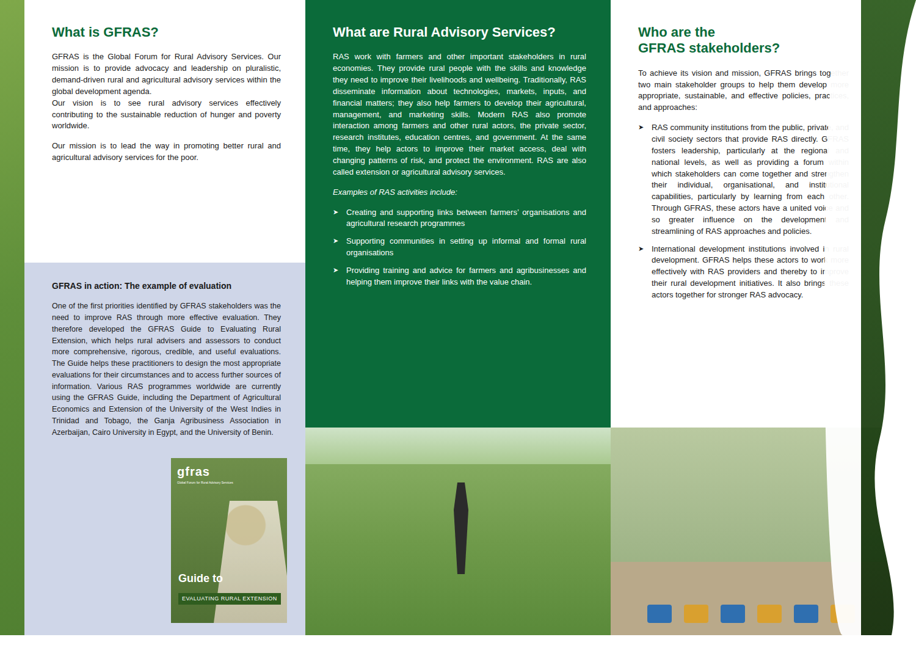What is GFRAS?
GFRAS is the Global Forum for Rural Advisory Services. Our mission is to provide advocacy and leadership on pluralistic, demand-driven rural and agricultural advisory services within the global development agenda.
Our vision is to see rural advisory services effectively contributing to the sustainable reduction of hunger and poverty worldwide.
Our mission is to lead the way in promoting better rural and agricultural advisory services for the poor.
GFRAS in action: The example of evaluation
One of the first priorities identified by GFRAS stakeholders was the need to improve RAS through more effective evaluation. They therefore developed the GFRAS Guide to Evaluating Rural Extension, which helps rural advisers and assessors to conduct more comprehensive, rigorous, credible, and useful evaluations. The Guide helps these practitioners to design the most appropriate evaluations for their circumstances and to access further sources of information. Various RAS programmes worldwide are currently using the GFRAS Guide, including the Department of Agricultural Economics and Extension of the University of the West Indies in Trinidad and Tobago, the Ganja Agribusiness Association in Azerbaijan, Cairo University in Egypt, and the University of Benin.
gfrasGlobal Forum for Rural Advisory Services
Guide to
EVALUATING RURAL EXTENSION
What are Rural Advisory Services?
RAS work with farmers and other important stakeholders in rural economies. They provide rural people with the skills and knowledge they need to improve their livelihoods and wellbeing. Traditionally, RAS disseminate information about technologies, markets, inputs, and financial matters; they also help farmers to develop their agricultural, management, and marketing skills. Modern RAS also promote interaction among farmers and other rural actors, the private sector, research institutes, education centres, and government. At the same time, they help actors to improve their market access, deal with changing patterns of risk, and protect the environment. RAS are also called extension or agricultural advisory services.
Examples of RAS activities include:
Creating and supporting links between farmers’ organisations and agricultural research programmes
Supporting communities in setting up informal and formal rural organisations
Providing training and advice for farmers and agribusinesses and helping them improve their links with the value chain.
Who are the
GFRAS stakeholders?
To achieve its vision and mission, GFRAS brings together two main stakeholder groups to help them develop more appropriate, sustainable, and effective policies, practices, and approaches:
RAS community institutions from the public, private, and civil society sectors that provide RAS directly. GFRAS fosters leadership, particularly at the regional and national levels, as well as providing a forum within which stakeholders can come together and strengthen their individual, organisational, and institutional capabilities, particularly by learning from each other. Through GFRAS, these actors have a united voice and so greater influence on the development and streamlining of RAS approaches and policies.
International development institutions involved in rural development. GFRAS helps these actors to work more effectively with RAS providers and thereby to improve their rural development initiatives. It also brings these actors together for stronger RAS advocacy.